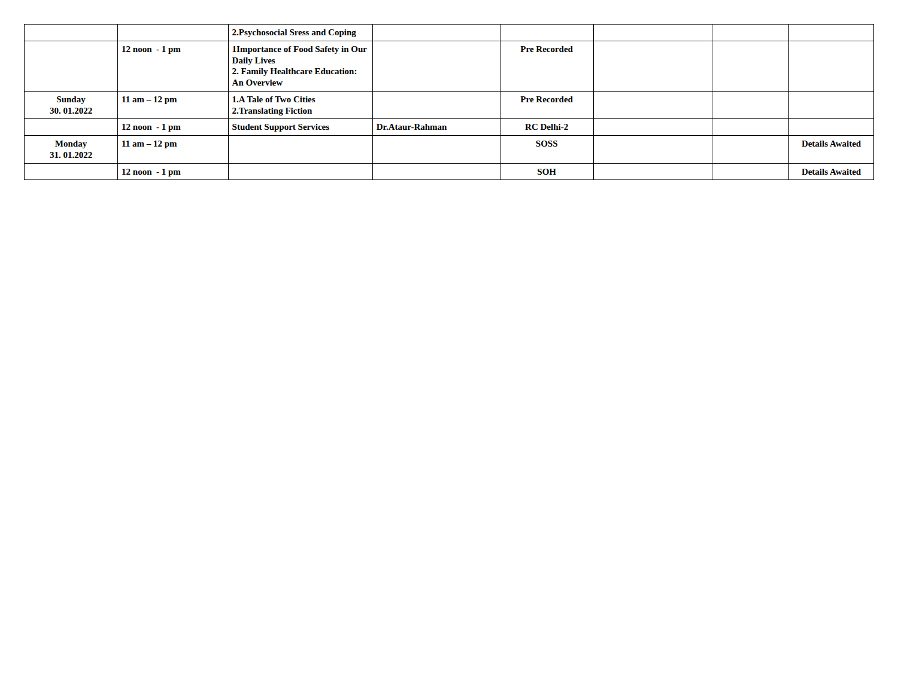| | | 2.Psychosocial Sress and Coping | | | | | |
| | 12 noon - 1 pm | 1Importance of Food Safety in Our Daily Lives 2. Family Healthcare Education: An Overview | | Pre Recorded | | | |
| Sunday 30. 01.2022 | 11 am – 12 pm | 1.A Tale of Two Cities 2.Translating Fiction | | Pre Recorded | | | |
| | 12 noon - 1 pm | Student Support Services | Dr.Ataur-Rahman | RC Delhi-2 | | | |
| Monday 31. 01.2022 | 11 am – 12 pm | | | SOSS | | | Details Awaited |
| | 12 noon - 1 pm | | | SOH | | | Details Awaited |